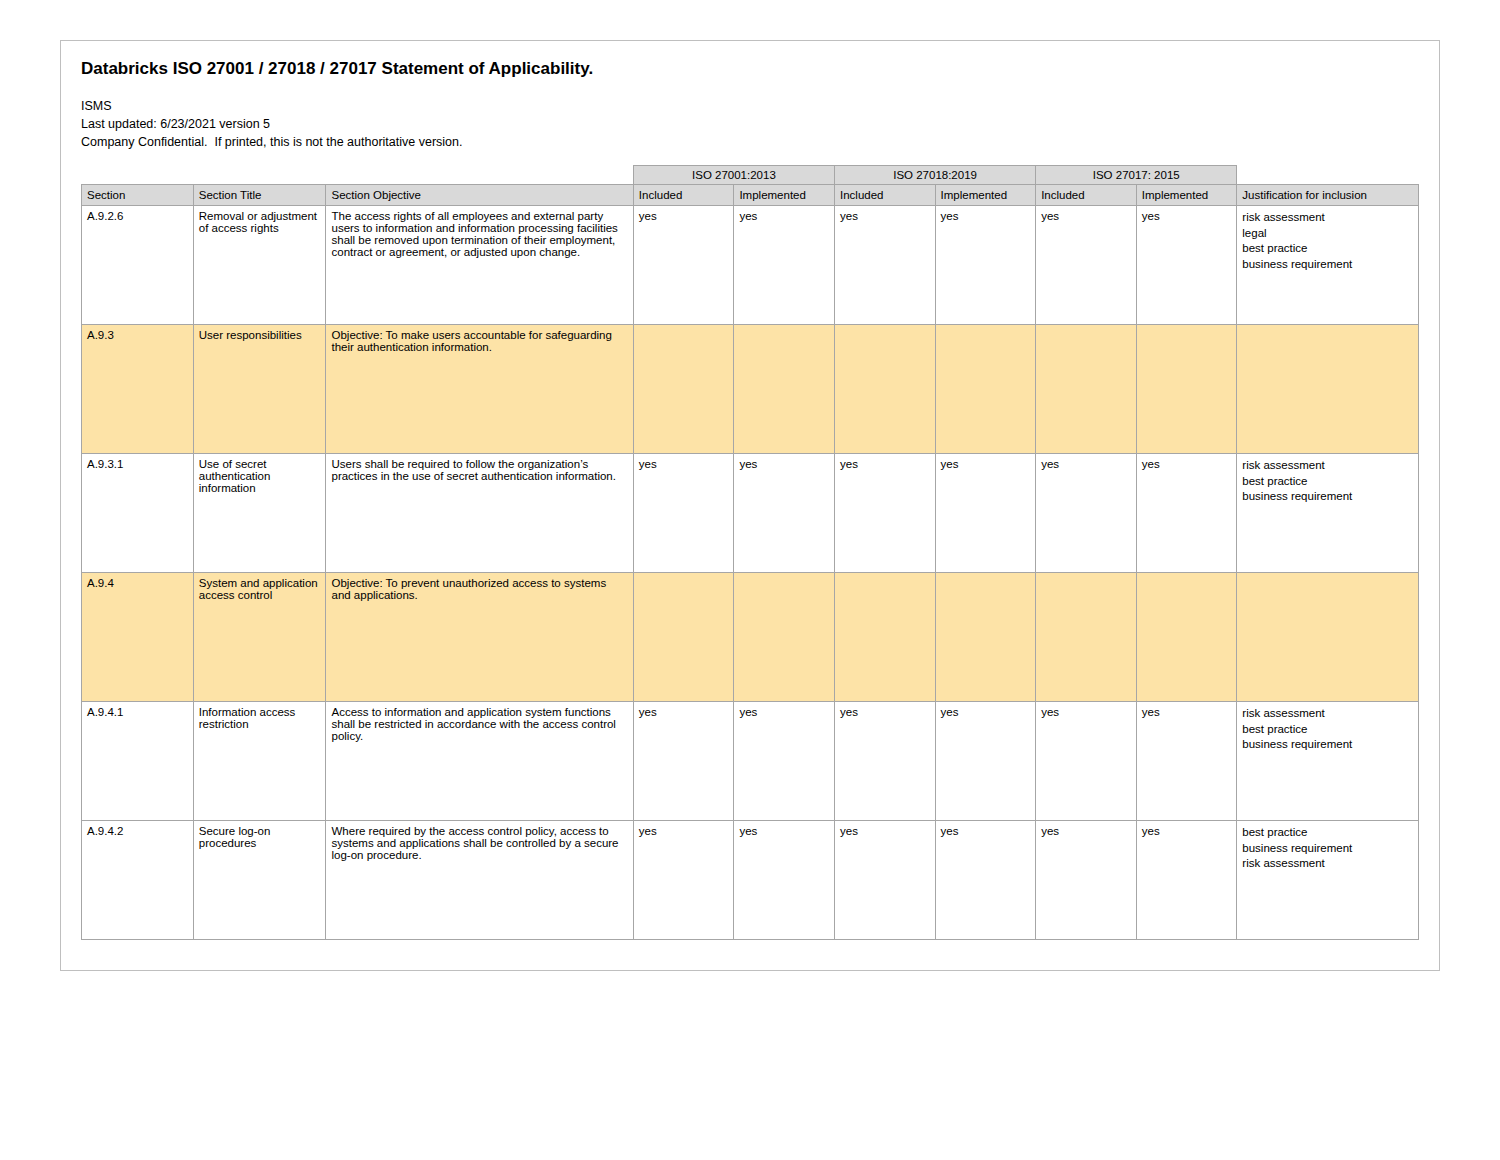Databricks ISO 27001 / 27018 / 27017 Statement of Applicability.
ISMS
Last updated: 6/23/2021 version 5
Company Confidential. If printed, this is not the authoritative version.
| | | | ISO 27001:2013 | ISO 27018:2019 | ISO 27017: 2015 | |
| --- | --- | --- | --- | --- | --- | --- |
| Section | Section Title | Section Objective | Included | Implemented | Included | Implemented | Included | Implemented | Justification for inclusion |
| A.9.2.6 | Removal or adjustment of access rights | The access rights of all employees and external party users to information and information processing facilities shall be removed upon termination of their employment, contract or agreement, or adjusted upon change. | yes | yes | yes | yes | yes | yes | risk assessment legal best practice business requirement |
| A.9.3 | User responsibilities | Objective: To make users accountable for safeguarding their authentication information. | | | | | | | |
| A.9.3.1 | Use of secret authentication information | Users shall be required to follow the organization’s practices in the use of secret authentication information. | yes | yes | yes | yes | yes | yes | risk assessment best practice business requirement |
| A.9.4 | System and application access control | Objective: To prevent unauthorized access to systems and applications. | | | | | | | |
| A.9.4.1 | Information access restriction | Access to information and application system functions shall be restricted in accordance with the access control policy. | yes | yes | yes | yes | yes | yes | risk assessment best practice business requirement |
| A.9.4.2 | Secure log-on procedures | Where required by the access control policy, access to systems and applications shall be controlled by a secure log-on procedure. | yes | yes | yes | yes | yes | yes | best practice business requirement risk assessment |